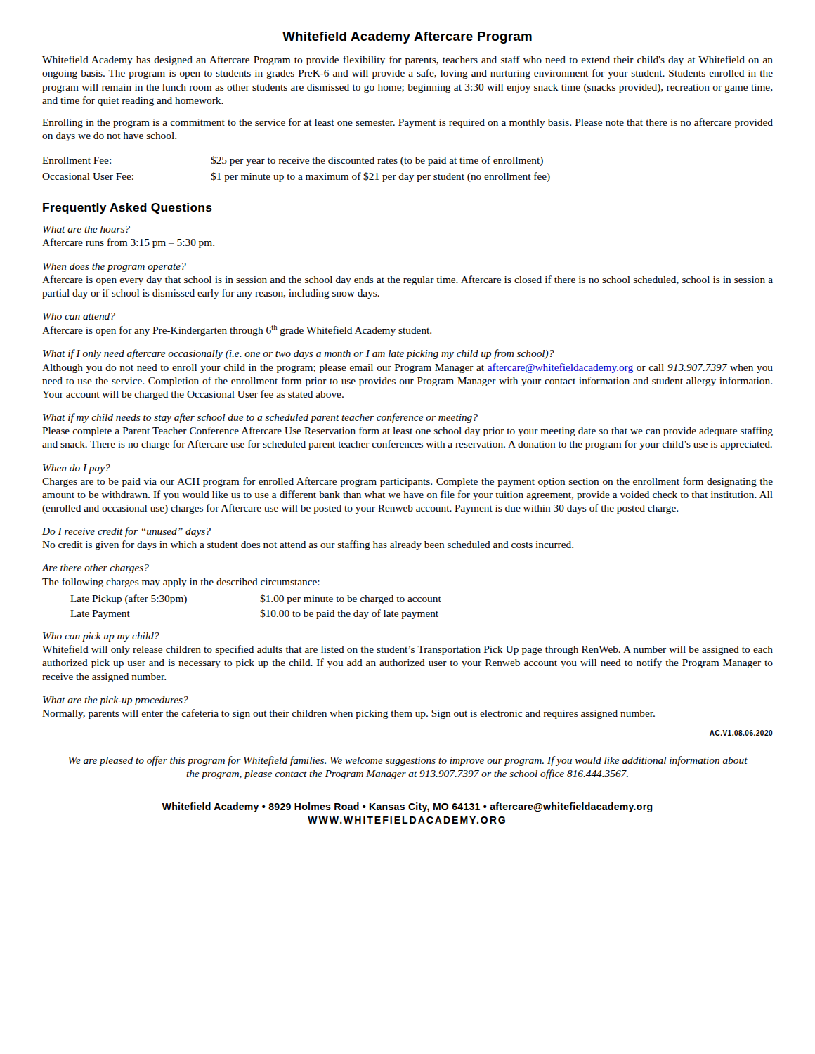Whitefield Academy Aftercare Program
Whitefield Academy has designed an Aftercare Program to provide flexibility for parents, teachers and staff who need to extend their child's day at Whitefield on an ongoing basis. The program is open to students in grades PreK-6 and will provide a safe, loving and nurturing environment for your student. Students enrolled in the program will remain in the lunch room as other students are dismissed to go home; beginning at 3:30 will enjoy snack time (snacks provided), recreation or game time, and time for quiet reading and homework.
Enrolling in the program is a commitment to the service for at least one semester. Payment is required on a monthly basis. Please note that there is no aftercare provided on days we do not have school.
| Enrollment Fee: | $25 per year to receive the discounted rates (to be paid at time of enrollment) |
| Occasional User Fee: | $1 per minute up to a maximum of $21 per day per student (no enrollment fee) |
Frequently Asked Questions
What are the hours?
Aftercare runs from 3:15 pm – 5:30 pm.
When does the program operate?
Aftercare is open every day that school is in session and the school day ends at the regular time. Aftercare is closed if there is no school scheduled, school is in session a partial day or if school is dismissed early for any reason, including snow days.
Who can attend?
Aftercare is open for any Pre-Kindergarten through 6th grade Whitefield Academy student.
What if I only need aftercare occasionally (i.e. one or two days a month or I am late picking my child up from school)?
Although you do not need to enroll your child in the program; please email our Program Manager at aftercare@whitefieldacademy.org or call 913.907.7397 when you need to use the service. Completion of the enrollment form prior to use provides our Program Manager with your contact information and student allergy information. Your account will be charged the Occasional User fee as stated above.
What if my child needs to stay after school due to a scheduled parent teacher conference or meeting?
Please complete a Parent Teacher Conference Aftercare Use Reservation form at least one school day prior to your meeting date so that we can provide adequate staffing and snack. There is no charge for Aftercare use for scheduled parent teacher conferences with a reservation. A donation to the program for your child’s use is appreciated.
When do I pay?
Charges are to be paid via our ACH program for enrolled Aftercare program participants. Complete the payment option section on the enrollment form designating the amount to be withdrawn. If you would like us to use a different bank than what we have on file for your tuition agreement, provide a voided check to that institution. All (enrolled and occasional use) charges for Aftercare use will be posted to your Renweb account. Payment is due within 30 days of the posted charge.
Do I receive credit for “unused” days?
No credit is given for days in which a student does not attend as our staffing has already been scheduled and costs incurred.
Are there other charges?
The following charges may apply in the described circumstance:
| Late Pickup (after 5:30pm) | $1.00 per minute to be charged to account |
| Late Payment | $10.00 to be paid the day of late payment |
Who can pick up my child?
Whitefield will only release children to specified adults that are listed on the student’s Transportation Pick Up page through RenWeb. A number will be assigned to each authorized pick up user and is necessary to pick up the child. If you add an authorized user to your Renweb account you will need to notify the Program Manager to receive the assigned number.
What are the pick-up procedures?
Normally, parents will enter the cafeteria to sign out their children when picking them up. Sign out is electronic and requires assigned number.
AC.V1.08.06.2020
We are pleased to offer this program for Whitefield families. We welcome suggestions to improve our program. If you would like additional information about the program, please contact the Program Manager at 913.907.7397 or the school office 816.444.3567.
Whitefield Academy • 8929 Holmes Road • Kansas City, MO 64131 • aftercare@whitefieldacademy.org WWW.WHITEFIELDACADEMY.ORG